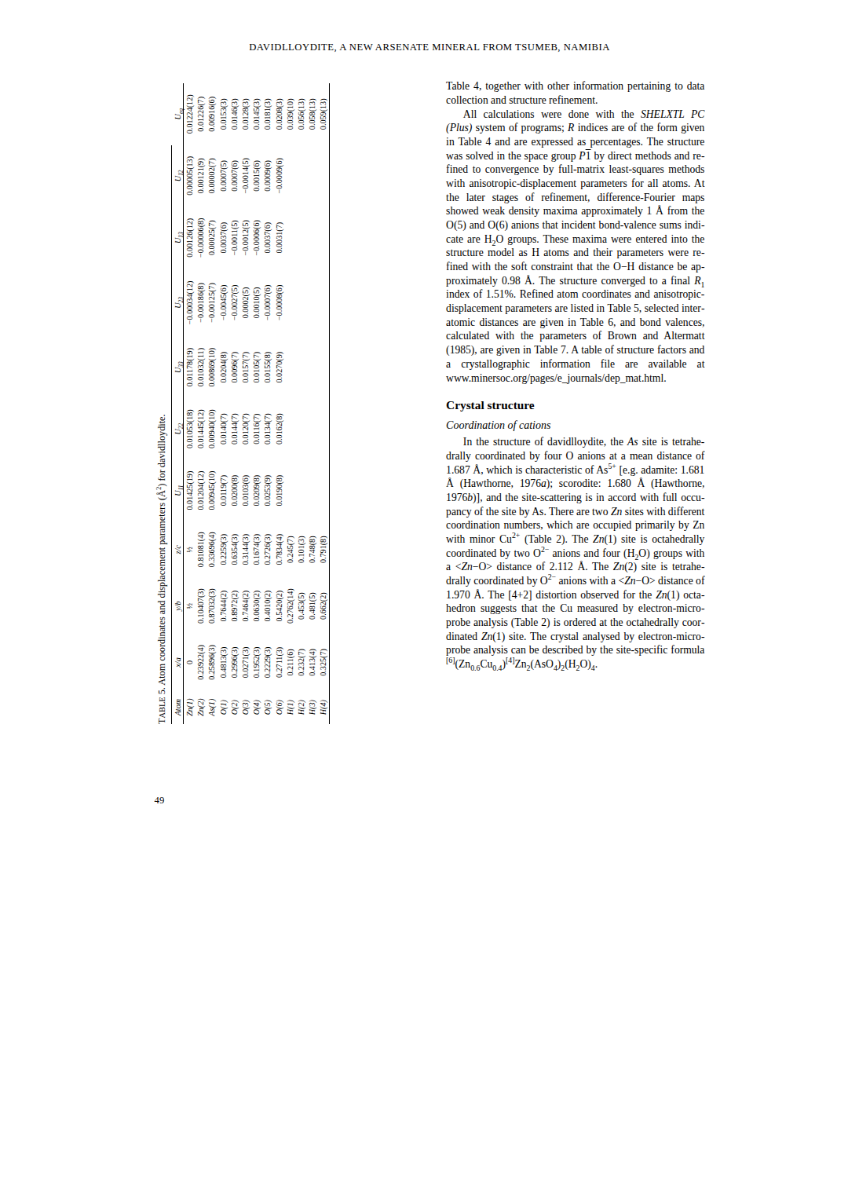DAVIDLLOYDITE, A NEW ARSENATE MINERAL FROM TSUMEB, NAMIBIA
T ABLE 5. Atom coordinates and displacement parameters (Å 2 ) for davidlloydite.
| Atom | x/a | y/b | z/c | U 11 | U 22 | U 33 | U 23 | U 13 | U 12 | U eq |
| --- | --- | --- | --- | --- | --- | --- | --- | --- | --- | --- |
| Zn(1) | 0 | ½ | ½ | 0.01425(19) | 0.01053(18) | 0.01178(19) | −0.00034(12) | 0.00126(12) | 0.00005(13) | 0.01224(12) |
| Zn(2) | 0.23922(4) | 0.10407(3) | 0.81081(4) | 0.01204(12) | 0.01445(12) | 0.01032(11) | −0.00186(8) | −0.00006(8) | 0.00121(9) | 0.01226(7) |
| As(1) | 0.25896(3) | 0.87032(3) | 0.33696(4) | 0.00945(10) | 0.00940(10) | 0.00869(10) | −0.00125(7) | 0.00025(7) | 0.00002(7) | 0.00916(6) |
| O(1) | 0.4813(3) | 0.7644(2) | 0.2259(3) | 0.0119(7) | 0.0140(7) | 0.0204(8) | −0.0045(6) | 0.0037(6) | 0.0007(5) | 0.0153(3) |
| O(2) | 0.2996(3) | 0.8972(2) | 0.6354(3) | 0.0200(8) | 0.0144(7) | 0.0096(7) | −0.0027(5) | −0.0011(5) | 0.0007(6) | 0.0146(3) |
| O(3) | 0.0271(3) | 0.7464(2) | 0.3144(3) | 0.0103(6) | 0.0120(7) | 0.0157(7) | 0.0002(5) | −0.0012(5) | −0.0014(5) | 0.0128(3) |
| O(4) | 0.1952(3) | 0.0630(2) | 0.1674(3) | 0.0209(8) | 0.0116(7) | 0.0105(7) | 0.0010(5) | −0.0006(6) | 0.0015(6) | 0.0145(3) |
| O(5) | 0.2229(3) | 0.4010(2) | 0.2726(3) | 0.0253(9) | 0.0134(7) | 0.0155(8) | −0.0007(6) | 0.0037(6) | 0.0009(6) | 0.0181(3) |
| O(6) | 0.2711(3) | 0.5420(2) | 0.7834(4) | 0.0190(8) | 0.0162(8) | 0.0270(9) | −0.0008(6) | 0.0031(7) | −0.0009(6) | 0.0208(3) |
| H(1) | 0.211(6) | 0.2762(14) | 0.245(7) | | | | | | | 0.039(10) |
| H(2) | 0.232(7) | 0.453(5) | 0.101(3) | | | | | | | 0.056(13) |
| H(3) | 0.413(4) | 0.481(5) | 0.748(8) | | | | | | | 0.058(13) |
| H(4) | 0.325(7) | 0.662(2) | 0.791(8) | | | | | | | 0.059(13) |
Table 4, together with other information pertaining to data collection and structure refinement.
All calculations were done with the SHELXTL PC (Plus) system of programs; R indices are of the form given in Table 4 and are expressed as percentages. The structure was solved in the space group P 1 by direct methods and refined to convergence by full-matrix least-squares methods with anisotropic-displacement parameters for all atoms. At the later stages of refinement, difference-Fourier maps showed weak density maxima approximately 1 Å from the O(5) and O(6) anions that incident bond-valence sums indicate are H2O groups. These maxima were entered into the structure model as H atoms and their parameters were refined with the soft constraint that the O−H distance be approximately 0.98 Å. The structure converged to a final R1 index of 1.51%. Refined atom coordinates and anisotropic-displacement parameters are listed in Table 5, selected interatomic distances are given in Table 6, and bond valences, calculated with the parameters of Brown and Altermatt (1985), are given in Table 7. A table of structure factors and a crystallographic information file are available at www.minersoc.org/pages/e_journals/dep_mat.html.
Crystal structure
Coordination of cations
In the structure of davidlloydite, the As site is tetrahedrally coordinated by four O anions at a mean distance of 1.687 Å, which is characteristic of As5+ [e.g. adamite: 1.681 Å (Hawthorne, 1976a); scorodite: 1.680 Å (Hawthorne, 1976b)], and the site-scattering is in accord with full occupancy of the site by As. There are two Zn sites with different coordination numbers, which are occupied primarily by Zn with minor Cu2+ (Table 2). The Zn(1) site is octahedrally coordinated by two O2− anions and four (H2O) groups with a <Zn−O> distance of 2.112 Å. The Zn(2) site is tetrahedrally coordinated by O2− anions with a <Zn−O> distance of 1.970 Å. The [4+2] distortion observed for the Zn(1) octahedron suggests that the Cu measured by electron-microprobe analysis (Table 2) is ordered at the octahedrally coordinated Zn(1) site. The crystal analysed by electron-microprobe analysis can be described by the site-specific formula [6](Zn0.6Cu0.4)[4]Zn2(AsO4)2(H2O)4.
49